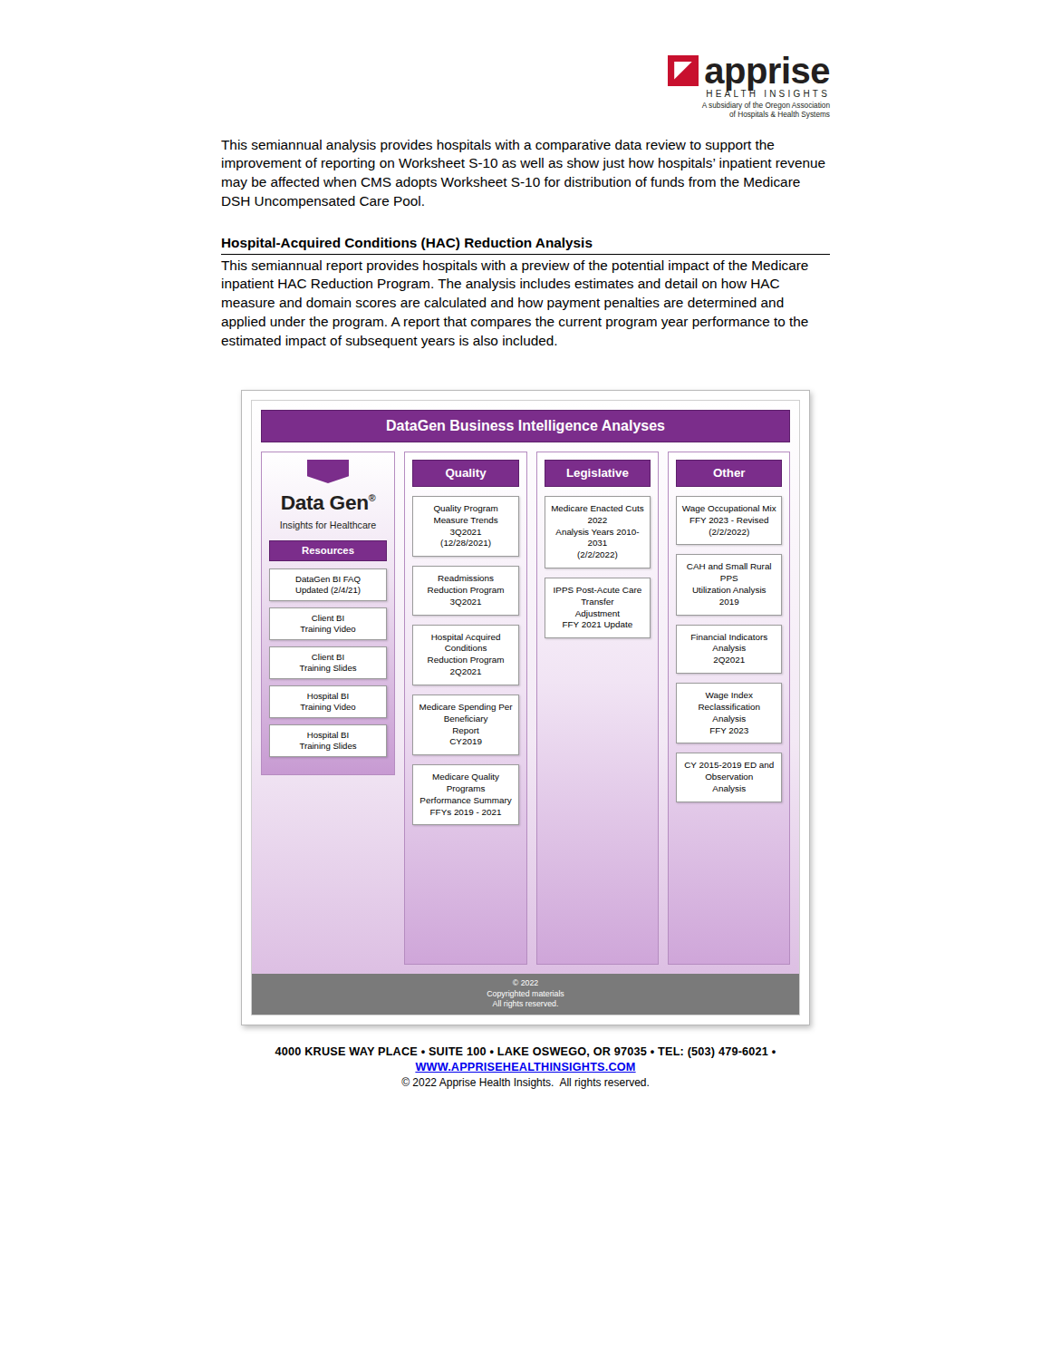apprise
HEALTH INSIGHTS
A subsidiary of the Oregon Association
of Hospitals & Health Systems
This semiannual analysis provides hospitals with a comparative data review to support the improvement of reporting on Worksheet S-10 as well as show just how hospitals’ inpatient revenue may be affected when CMS adopts Worksheet S-10 for distribution of funds from the Medicare DSH Uncompensated Care Pool.
Hospital-Acquired Conditions (HAC) Reduction Analysis
This semiannual report provides hospitals with a preview of the potential impact of the Medicare inpatient HAC Reduction Program. The analysis includes estimates and detail on how HAC measure and domain scores are calculated and how payment penalties are determined and applied under the program. A report that compares the current program year performance to the estimated impact of subsequent years is also included.
DataGen Business Intelligence Analyses
Data Gen®
Insights for Healthcare
Resources
DataGen BI FAQ
Updated (2/4/21)
Client BI
Training Video
Client BI
Training Slides
Hospital BI
Training Video
Hospital BI
Training Slides
Quality
Quality Program Measure Trends
3Q2021
(12/28/2021)
Readmissions Reduction Program
3Q2021
Hospital Acquired Conditions
Reduction Program
2Q2021
Medicare Spending Per Beneficiary
Report
CY2019
Medicare Quality Programs
Performance Summary
FFYs 2019 - 2021
Legislative
Medicare Enacted Cuts 2022
Analysis Years 2010-2031
(2/2/2022)
IPPS Post-Acute Care Transfer
Adjustment
FFY 2021 Update
Other
Wage Occupational Mix
FFY 2023 - Revised
(2/2/2022)
CAH and Small Rural PPS
Utilization Analysis
2019
Financial Indicators Analysis
2Q2021
Wage Index
Reclassification Analysis
FFY 2023
CY 2015-2019 ED and Observation
Analysis
© 2022
Copyrighted materials
All rights reserved.
4000 KRUSE WAY PLACE • SUITE 100 • LAKE OSWEGO, OR 97035 • TEL: (503) 479-6021 • WWW.APPRISEHEALTHINSIGHTS.COM
© 2022 Apprise Health Insights. All rights reserved.